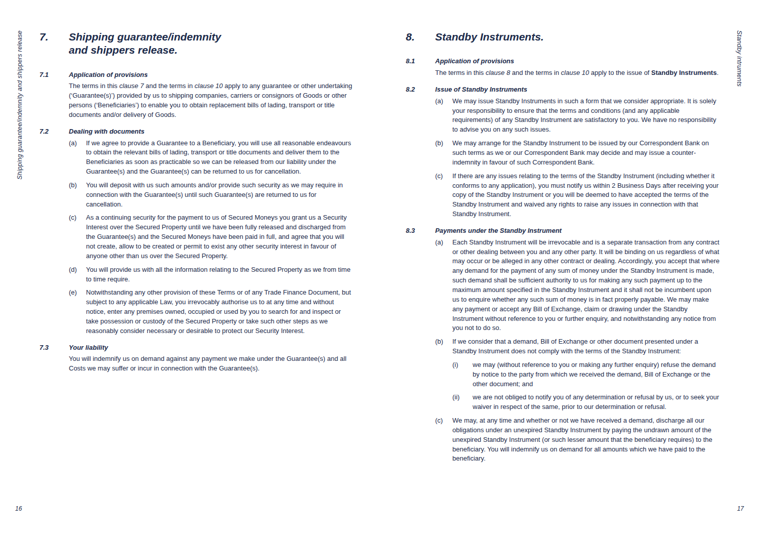Shipping guarantee/indemnity and shippers release
7. Shipping guarantee/indemnity
and shippers release.
7.1
Application of provisions
The terms in this clause 7 and the terms in clause 10 apply to any guarantee or other undertaking (‘Guarantee(s)’) provided by us to shipping companies, carriers or consignors of Goods or other persons (‘Beneficiaries’) to enable you to obtain replacement bills of lading, transport or title documents and/or delivery of Goods.
7.2
Dealing with documents
(a) If we agree to provide a Guarantee to a Beneficiary, you will use all reasonable endeavours to obtain the relevant bills of lading, transport or title documents and deliver them to the Beneficiaries as soon as practicable so we can be released from our liability under the Guarantee(s) and the Guarantee(s) can be returned to us for cancellation.
(b) You will deposit with us such amounts and/or provide such security as we may require in connection with the Guarantee(s) until such Guarantee(s) are returned to us for cancellation.
(c) As a continuing security for the payment to us of Secured Moneys you grant us a Security Interest over the Secured Property until we have been fully released and discharged from the Guarantee(s) and the Secured Moneys have been paid in full, and agree that you will not create, allow to be created or permit to exist any other security interest in favour of anyone other than us over the Secured Property.
(d) You will provide us with all the information relating to the Secured Property as we from time to time require.
(e) Notwithstanding any other provision of these Terms or of any Trade Finance Document, but subject to any applicable Law, you irrevocably authorise us to at any time and without notice, enter any premises owned, occupied or used by you to search for and inspect or take possession or custody of the Secured Property or take such other steps as we reasonably consider necessary or desirable to protect our Security Interest.
7.3
Your liability
You will indemnify us on demand against any payment we make under the Guarantee(s) and all Costs we may suffer or incur in connection with the Guarantee(s).
16
Standby intruments
8. Standby Instruments.
8.1
Application of provisions
The terms in this clause 8 and the terms in clause 10 apply to the issue of Standby Instruments.
8.2
Issue of Standby Instruments
(a) We may issue Standby Instruments in such a form that we consider appropriate. It is solely your responsibility to ensure that the terms and conditions (and any applicable requirements) of any Standby Instrument are satisfactory to you. We have no responsibility to advise you on any such issues.
(b) We may arrange for the Standby Instrument to be issued by our Correspondent Bank on such terms as we or our Correspondent Bank may decide and may issue a counter-indemnity in favour of such Correspondent Bank.
(c) If there are any issues relating to the terms of the Standby Instrument (including whether it conforms to any application), you must notify us within 2 Business Days after receiving your copy of the Standby Instrument or you will be deemed to have accepted the terms of the Standby Instrument and waived any rights to raise any issues in connection with that Standby Instrument.
8.3
Payments under the Standby Instrument
(a) Each Standby Instrument will be irrevocable and is a separate transaction from any contract or other dealing between you and any other party. It will be binding on us regardless of what may occur or be alleged in any other contract or dealing. Accordingly, you accept that where any demand for the payment of any sum of money under the Standby Instrument is made, such demand shall be sufficient authority to us for making any such payment up to the maximum amount specified in the Standby Instrument and it shall not be incumbent upon us to enquire whether any such sum of money is in fact properly payable. We may make any payment or accept any Bill of Exchange, claim or drawing under the Standby Instrument without reference to you or further enquiry, and notwithstanding any notice from you not to do so.
(b) If we consider that a demand, Bill of Exchange or other document presented under a Standby Instrument does not comply with the terms of the Standby Instrument:
(i) we may (without reference to you or making any further enquiry) refuse the demand by notice to the party from which we received the demand, Bill of Exchange or the other document; and
(ii) we are not obliged to notify you of any determination or refusal by us, or to seek your waiver in respect of the same, prior to our determination or refusal.
(c) We may, at any time and whether or not we have received a demand, discharge all our obligations under an unexpired Standby Instrument by paying the undrawn amount of the unexpired Standby Instrument (or such lesser amount that the beneficiary requires) to the beneficiary. You will indemnify us on demand for all amounts which we have paid to the beneficiary.
17